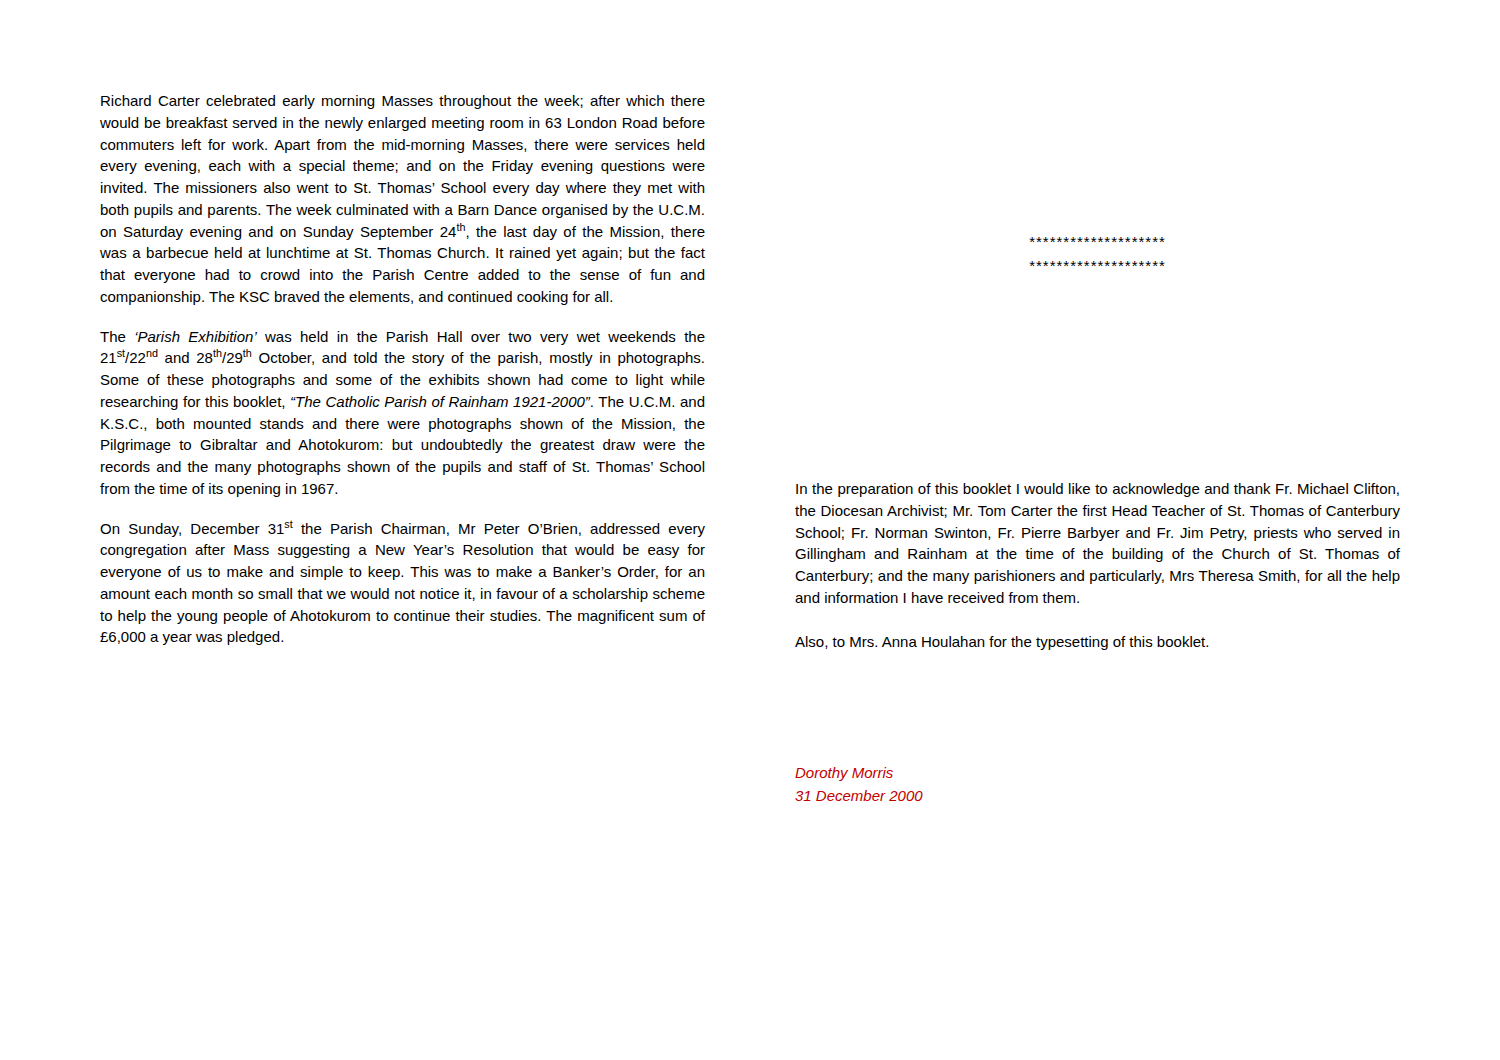Richard Carter celebrated early morning Masses throughout the week; after which there would be breakfast served in the newly enlarged meeting room in 63 London Road before commuters left for work. Apart from the mid-morning Masses, there were services held every evening, each with a special theme; and on the Friday evening questions were invited. The missioners also went to St. Thomas’ School every day where they met with both pupils and parents. The week culminated with a Barn Dance organised by the U.C.M. on Saturday evening and on Sunday September 24th, the last day of the Mission, there was a barbecue held at lunchtime at St. Thomas Church. It rained yet again; but the fact that everyone had to crowd into the Parish Centre added to the sense of fun and companionship. The KSC braved the elements, and continued cooking for all.
The ‘Parish Exhibition’ was held in the Parish Hall over two very wet weekends the 21st/22nd and 28th/29th October, and told the story of the parish, mostly in photographs. Some of these photographs and some of the exhibits shown had come to light while researching for this booklet, “The Catholic Parish of Rainham 1921-2000”. The U.C.M. and K.S.C., both mounted stands and there were photographs shown of the Mission, the Pilgrimage to Gibraltar and Ahotokurom: but undoubtedly the greatest draw were the records and the many photographs shown of the pupils and staff of St. Thomas’ School from the time of its opening in 1967.
On Sunday, December 31st the Parish Chairman, Mr Peter O’Brien, addressed every congregation after Mass suggesting a New Year’s Resolution that would be easy for everyone of us to make and simple to keep. This was to make a Banker’s Order, for an amount each month so small that we would not notice it, in favour of a scholarship scheme to help the young people of Ahotokurom to continue their studies. The magnificent sum of £6,000 a year was pledged.
******************** ********************
In the preparation of this booklet I would like to acknowledge and thank Fr. Michael Clifton, the Diocesan Archivist; Mr. Tom Carter the first Head Teacher of St. Thomas of Canterbury School; Fr. Norman Swinton, Fr. Pierre Barbyer and Fr. Jim Petry, priests who served in Gillingham and Rainham at the time of the building of the Church of St. Thomas of Canterbury; and the many parishioners and particularly, Mrs Theresa Smith, for all the help and information I have received from them.
Also, to Mrs. Anna Houlahan for the typesetting of this booklet.
Dorothy Morris
31 December 2000